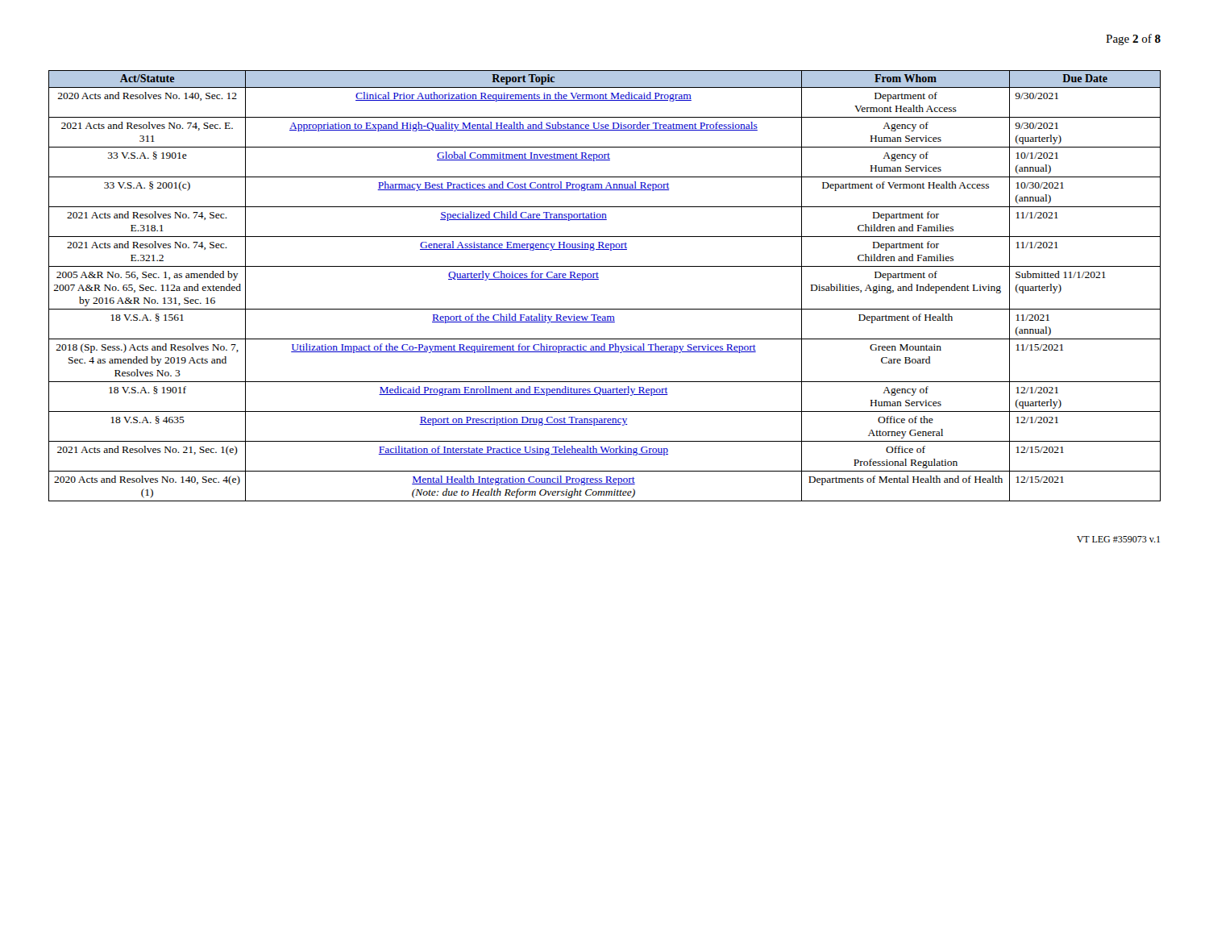Page 2 of 8
| Act/Statute | Report Topic | From Whom | Due Date |
| --- | --- | --- | --- |
| 2020 Acts and Resolves No. 140, Sec. 12 | Clinical Prior Authorization Requirements in the Vermont Medicaid Program | Department of Vermont Health Access | 9/30/2021 |
| 2021 Acts and Resolves No. 74, Sec. E. 311 | Appropriation to Expand High-Quality Mental Health and Substance Use Disorder Treatment Professionals | Agency of Human Services | 9/30/2021 (quarterly) |
| 33 V.S.A. § 1901e | Global Commitment Investment Report | Agency of Human Services | 10/1/2021 (annual) |
| 33 V.S.A. § 2001(c) | Pharmacy Best Practices and Cost Control Program Annual Report | Department of Vermont Health Access | 10/30/2021 (annual) |
| 2021 Acts and Resolves No. 74, Sec. E.318.1 | Specialized Child Care Transportation | Department for Children and Families | 11/1/2021 |
| 2021 Acts and Resolves No. 74, Sec. E.321.2 | General Assistance Emergency Housing Report | Department for Children and Families | 11/1/2021 |
| 2005 A&R No. 56, Sec. 1, as amended by 2007 A&R No. 65, Sec. 112a and extended by 2016 A&R No. 131, Sec. 16 | Quarterly Choices for Care Report | Department of Disabilities, Aging, and Independent Living | Submitted 11/1/2021 (quarterly) |
| 18 V.S.A. § 1561 | Report of the Child Fatality Review Team | Department of Health | 11/2021 (annual) |
| 2018 (Sp. Sess.) Acts and Resolves No. 7, Sec. 4 as amended by 2019 Acts and Resolves No. 3 | Utilization Impact of the Co-Payment Requirement for Chiropractic and Physical Therapy Services Report | Green Mountain Care Board | 11/15/2021 |
| 18 V.S.A. § 1901f | Medicaid Program Enrollment and Expenditures Quarterly Report | Agency of Human Services | 12/1/2021 (quarterly) |
| 18 V.S.A. § 4635 | Report on Prescription Drug Cost Transparency | Office of the Attorney General | 12/1/2021 |
| 2021 Acts and Resolves No. 21, Sec. 1(e) | Facilitation of Interstate Practice Using Telehealth Working Group | Office of Professional Regulation | 12/15/2021 |
| 2020 Acts and Resolves No. 140, Sec. 4(e)(1) | Mental Health Integration Council Progress Report (Note: due to Health Reform Oversight Committee) | Departments of Mental Health and of Health | 12/15/2021 |
VT LEG #359073 v.1